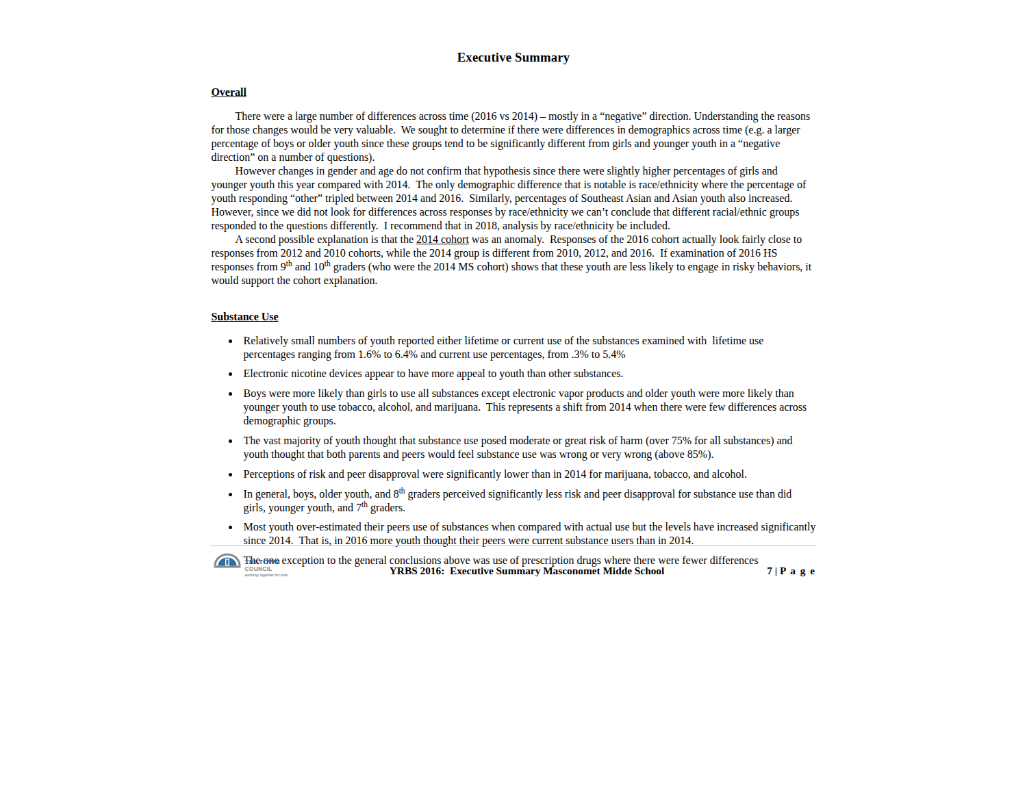Executive Summary
Overall
There were a large number of differences across time (2016 vs 2014) – mostly in a “negative” direction. Understanding the reasons for those changes would be very valuable. We sought to determine if there were differences in demographics across time (e.g. a larger percentage of boys or older youth since these groups tend to be significantly different from girls and younger youth in a “negative direction” on a number of questions).
However changes in gender and age do not confirm that hypothesis since there were slightly higher percentages of girls and younger youth this year compared with 2014. The only demographic difference that is notable is race/ethnicity where the percentage of youth responding “other” tripled between 2014 and 2016. Similarly, percentages of Southeast Asian and Asian youth also increased. However, since we did not look for differences across responses by race/ethnicity we can’t conclude that different racial/ethnic groups responded to the questions differently. I recommend that in 2018, analysis by race/ethnicity be included.
A second possible explanation is that the 2014 cohort was an anomaly. Responses of the 2016 cohort actually look fairly close to responses from 2012 and 2010 cohorts, while the 2014 group is different from 2010, 2012, and 2016. If examination of 2016 HS responses from 9th and 10th graders (who were the 2014 MS cohort) shows that these youth are less likely to engage in risky behaviors, it would support the cohort explanation.
Substance Use
Relatively small numbers of youth reported either lifetime or current use of the substances examined with lifetime use percentages ranging from 1.6% to 6.4% and current use percentages, from .3% to 5.4%
Electronic nicotine devices appear to have more appeal to youth than other substances.
Boys were more likely than girls to use all substances except electronic vapor products and older youth were more likely than younger youth to use tobacco, alcohol, and marijuana. This represents a shift from 2014 when there were few differences across demographic groups.
The vast majority of youth thought that substance use posed moderate or great risk of harm (over 75% for all substances) and youth thought that both parents and peers would feel substance use was wrong or very wrong (above 85%).
Perceptions of risk and peer disapproval were significantly lower than in 2014 for marijuana, tobacco, and alcohol.
In general, boys, older youth, and 8th graders perceived significantly less risk and peer disapproval for substance use than did girls, younger youth, and 7th graders.
Most youth over-estimated their peers use of substances when compared with actual use but the levels have increased significantly since 2014. That is, in 2016 more youth thought their peers were current substance users than in 2014.
The one exception to the general conclusions above was use of prescription drugs where there were fewer differences
TRI-TOWN COUNCIL working together for kids
YRBS 2016: Executive Summary Masconomet Midde School
7 | P a g e